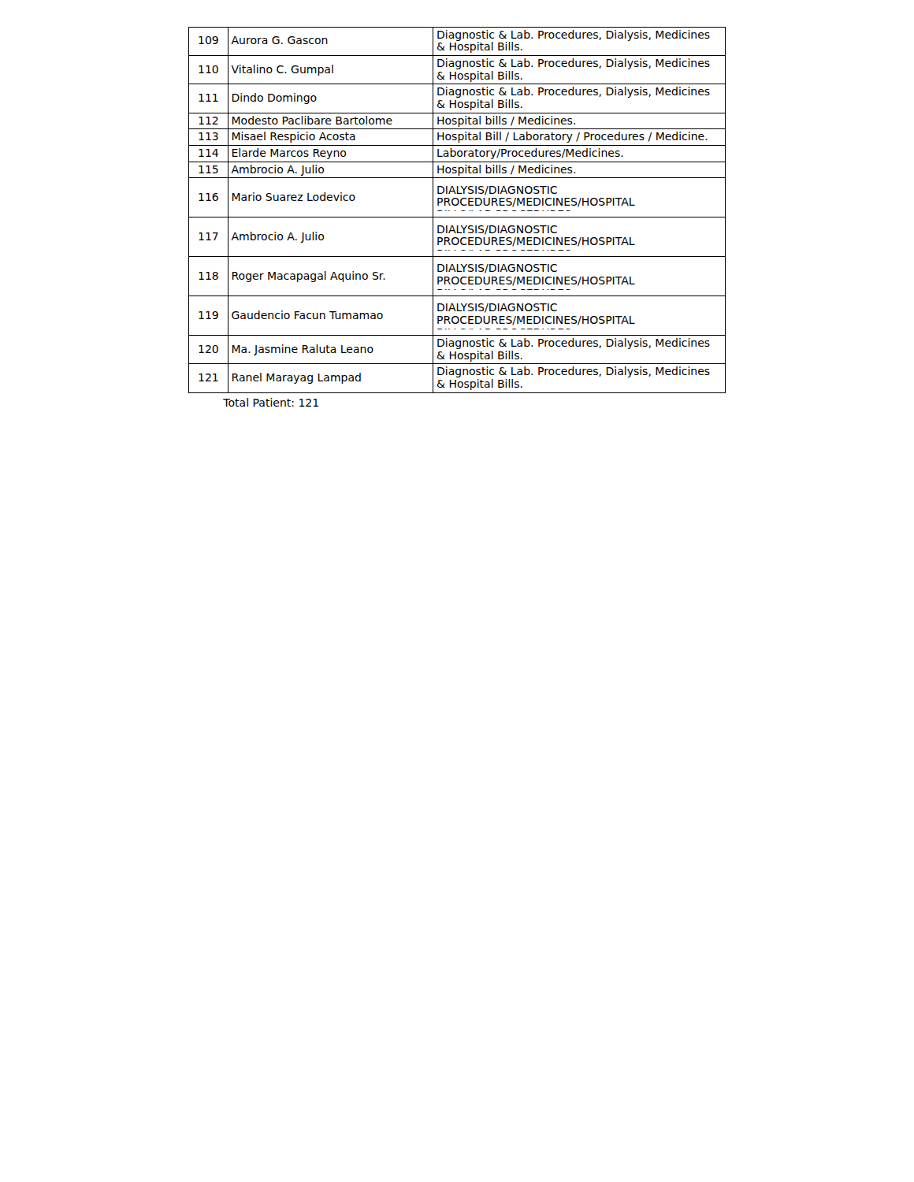| 109 | Aurora G. Gascon | Diagnostic & Lab. Procedures, Dialysis, Medicines & Hospital Bills. |
| 110 | Vitalino C. Gumpal | Diagnostic & Lab. Procedures, Dialysis, Medicines & Hospital Bills. |
| 111 | Dindo Domingo | Diagnostic & Lab. Procedures, Dialysis, Medicines & Hospital Bills. |
| 112 | Modesto Paclibare Bartolome | Hospital bills / Medicines. |
| 113 | Misael Respicio Acosta | Hospital Bill / Laboratory / Procedures / Medicine. |
| 114 | Elarde Marcos Reyno | Laboratory/Procedures/Medicines. |
| 115 | Ambrocio A. Julio | Hospital bills / Medicines. |
| 116 | Mario Suarez Lodevico | DIALYSIS/DIAGNOSTIC PROCEDURES/MEDICINES/HOSPITAL BILLS/LAB.PROCEDURES. |
| 117 | Ambrocio A. Julio | DIALYSIS/DIAGNOSTIC PROCEDURES/MEDICINES/HOSPITAL BILLS/LAB.PROCEDURES. |
| 118 | Roger Macapagal Aquino Sr. | DIALYSIS/DIAGNOSTIC PROCEDURES/MEDICINES/HOSPITAL BILLS/LAB.PROCEDURES. |
| 119 | Gaudencio Facun Tumamao | DIALYSIS/DIAGNOSTIC PROCEDURES/MEDICINES/HOSPITAL BILLS/LAB.PROCEDURES. |
| 120 | Ma. Jasmine Raluta Leano | Diagnostic & Lab. Procedures, Dialysis, Medicines & Hospital Bills. |
| 121 | Ranel Marayag Lampad | Diagnostic & Lab. Procedures, Dialysis, Medicines & Hospital Bills. |
Total Patient: 121